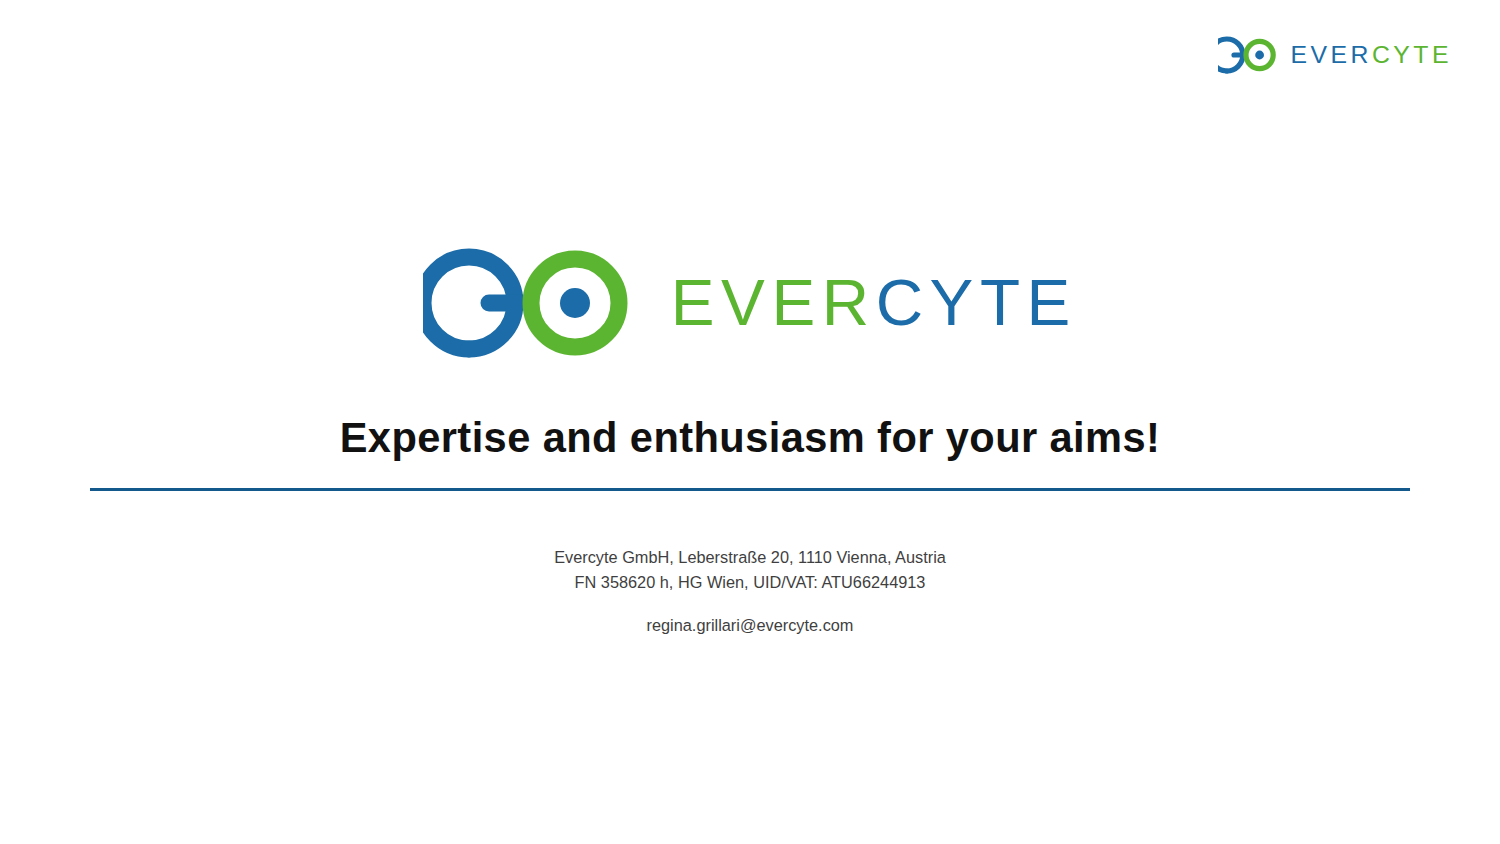EVER CYTE
EVER CYTE
Expertise and enthusiasm for your aims!
Evercyte GmbH, Leberstraße 20, 1110 Vienna, Austria
FN 358620 h, HG Wien, UID/VAT: ATU66244913 regina.grillari@evercyte.com